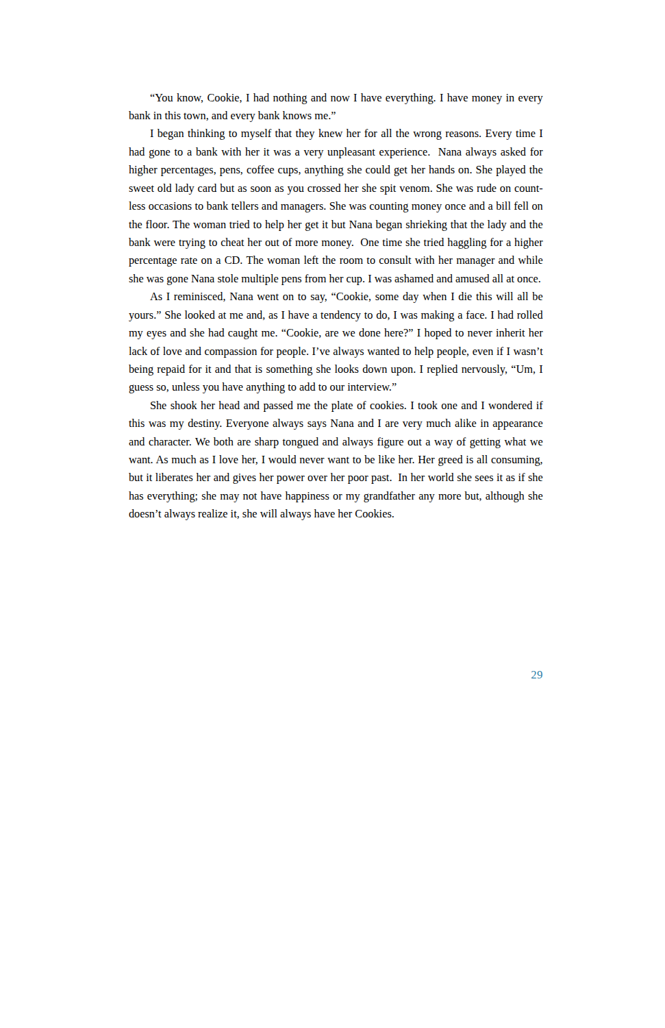“You know, Cookie, I had nothing and now I have everything. I have money in every bank in this town, and every bank knows me.”
I began thinking to myself that they knew her for all the wrong reasons. Every time I had gone to a bank with her it was a very unpleasant experience. Nana always asked for higher percentages, pens, coffee cups, anything she could get her hands on. She played the sweet old lady card but as soon as you crossed her she spit venom. She was rude on countless occasions to bank tellers and managers. She was counting money once and a bill fell on the floor. The woman tried to help her get it but Nana began shrieking that the lady and the bank were trying to cheat her out of more money. One time she tried haggling for a higher percentage rate on a CD. The woman left the room to consult with her manager and while she was gone Nana stole multiple pens from her cup. I was ashamed and amused all at once.
As I reminisced, Nana went on to say, “Cookie, some day when I die this will all be yours.” She looked at me and, as I have a tendency to do, I was making a face. I had rolled my eyes and she had caught me. “Cookie, are we done here?” I hoped to never inherit her lack of love and compassion for people. I’ve always wanted to help people, even if I wasn’t being repaid for it and that is something she looks down upon. I replied nervously, “Um, I guess so, unless you have anything to add to our interview.”
She shook her head and passed me the plate of cookies. I took one and I wondered if this was my destiny. Everyone always says Nana and I are very much alike in appearance and character. We both are sharp tongued and always figure out a way of getting what we want. As much as I love her, I would never want to be like her. Her greed is all consuming, but it liberates her and gives her power over her poor past. In her world she sees it as if she has everything; she may not have happiness or my grandfather any more but, although she doesn’t always realize it, she will always have her Cookies.
29